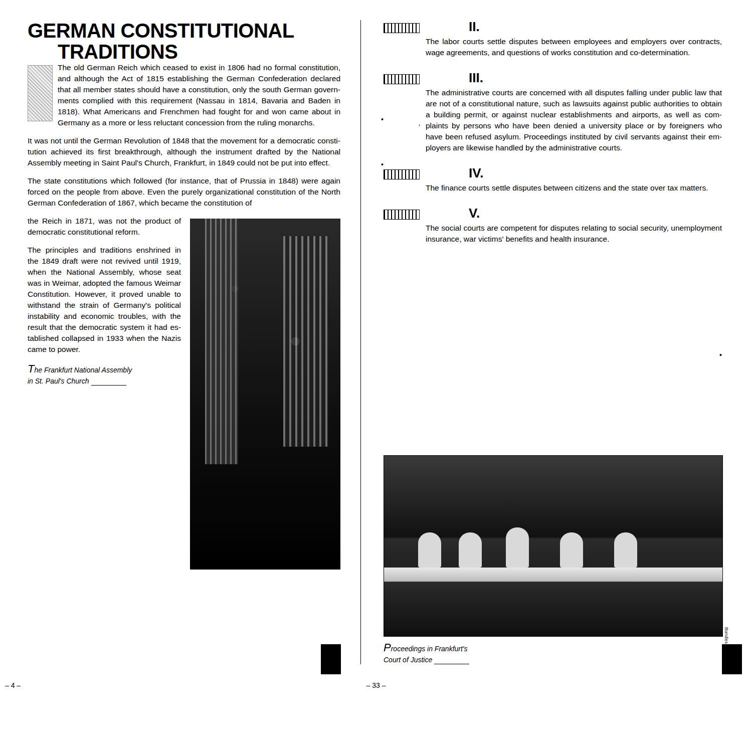German ConstitutionalTraditions
The old German Reich which ceased to exist in 1806 had no formal constitution, and although the Act of 1815 establishing the German Confederation declared that all member states should have a constitution, only the south German governments complied with this requirement (Nassau in 1814, Bavaria and Baden in 1818). What Americans and Frenchmen had fought for and won came about in Germany as a more or less reluctant concession from the ruling monarchs.
It was not until the German Revolution of 1848 that the movement for a democratic constitution achieved its first breakthrough, although the instrument drafted by the National Assembly meeting in Saint Paul's Church, Frankfurt, in 1849 could not be put into effect.
The state constitutions which followed (for instance, that of Prussia in 1848) were again forced on the people from above. Even the purely organizational constitution of the North German Confederation of 1867, which became the constitution of
the Reich in 1871, was not the product of democratic constitutional reform.
The principles and traditions enshrined in the 1849 draft were not revived until 1919, when the National Assembly, whose seat was in Weimar, adopted the famous Weimar Constitution. However, it proved unable to withstand the strain of Germany's political instability and economic troubles, with the result that the democratic system it had established collapsed in 1933 when the Nazis came to power.
The Frankfurt National Assembly
in St. Paul's Church
II.
The labor courts settle disputes between employees and employers over contracts, wage agreements, and questions of works constitution and co-determination.
III.
The administrative courts are concerned with all disputes falling under public law that are not of a constitutional nature, such as lawsuits against public authorities to obtain a building permit, or against nuclear establishments and airports, as well as complaints by persons who have been denied a university place or by foreigners who have been refused asylum. Proceedings instituted by civil servants against their employers are likewise handled by the administrative courts.
IV.
The finance courts settle disputes between citizens and the state over tax matters.
V.
The social courts are competent for disputes relating to social security, unemployment insurance, war victims' benefits and health insurance.
Bundesbildstelle
Proceedings in Frankfurt's
Court of Justice
•
•
‘
•
– 4 –
– 33 –